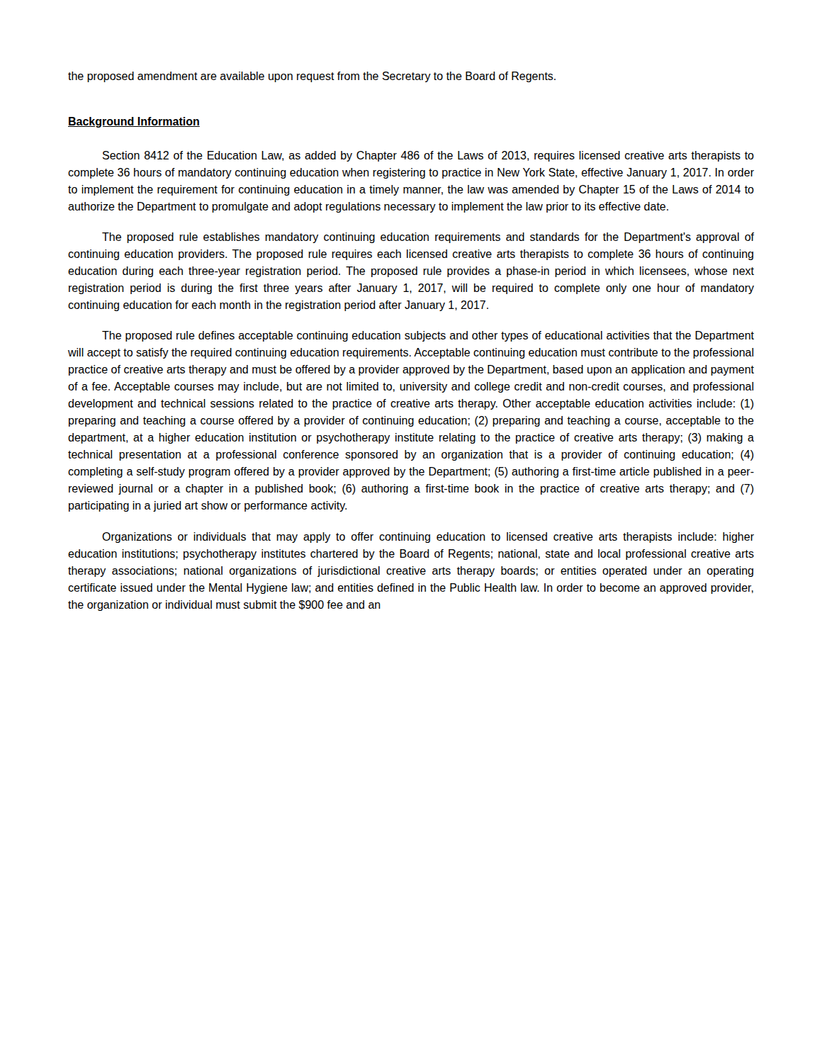the proposed amendment are available upon request from the Secretary to the Board of Regents.
Background Information
Section 8412 of the Education Law, as added by Chapter 486 of the Laws of 2013, requires licensed creative arts therapists to complete 36 hours of mandatory continuing education when registering to practice in New York State, effective January 1, 2017. In order to implement the requirement for continuing education in a timely manner, the law was amended by Chapter 15 of the Laws of 2014 to authorize the Department to promulgate and adopt regulations necessary to implement the law prior to its effective date.
The proposed rule establishes mandatory continuing education requirements and standards for the Department's approval of continuing education providers. The proposed rule requires each licensed creative arts therapists to complete 36 hours of continuing education during each three-year registration period. The proposed rule provides a phase-in period in which licensees, whose next registration period is during the first three years after January 1, 2017, will be required to complete only one hour of mandatory continuing education for each month in the registration period after January 1, 2017.
The proposed rule defines acceptable continuing education subjects and other types of educational activities that the Department will accept to satisfy the required continuing education requirements. Acceptable continuing education must contribute to the professional practice of creative arts therapy and must be offered by a provider approved by the Department, based upon an application and payment of a fee. Acceptable courses may include, but are not limited to, university and college credit and non-credit courses, and professional development and technical sessions related to the practice of creative arts therapy. Other acceptable education activities include: (1) preparing and teaching a course offered by a provider of continuing education; (2) preparing and teaching a course, acceptable to the department, at a higher education institution or psychotherapy institute relating to the practice of creative arts therapy; (3) making a technical presentation at a professional conference sponsored by an organization that is a provider of continuing education; (4) completing a self-study program offered by a provider approved by the Department; (5) authoring a first-time article published in a peer-reviewed journal or a chapter in a published book; (6) authoring a first-time book in the practice of creative arts therapy; and (7) participating in a juried art show or performance activity.
Organizations or individuals that may apply to offer continuing education to licensed creative arts therapists include: higher education institutions; psychotherapy institutes chartered by the Board of Regents; national, state and local professional creative arts therapy associations; national organizations of jurisdictional creative arts therapy boards; or entities operated under an operating certificate issued under the Mental Hygiene law; and entities defined in the Public Health law. In order to become an approved provider, the organization or individual must submit the $900 fee and an